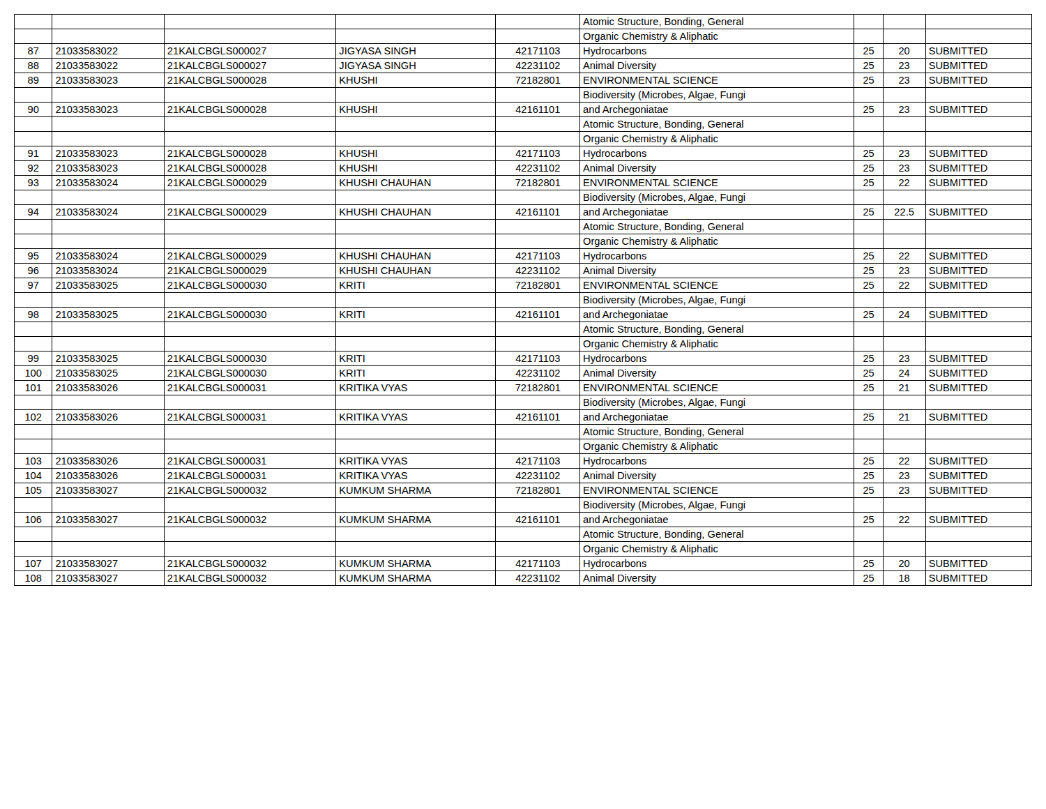| | | | | | Atomic Structure, Bonding, General | | | |
| | | | | | Organic Chemistry & Aliphatic | | | |
| 87 | 21033583022 | 21KALCBGLS000027 | JIGYASA SINGH | 42171103 | Hydrocarbons | 25 | 20 | SUBMITTED |
| 88 | 21033583022 | 21KALCBGLS000027 | JIGYASA SINGH | 42231102 | Animal Diversity | 25 | 23 | SUBMITTED |
| 89 | 21033583023 | 21KALCBGLS000028 | KHUSHI | 72182801 | ENVIRONMENTAL SCIENCE | 25 | 23 | SUBMITTED |
| | | | | | Biodiversity (Microbes, Algae, Fungi | | | |
| 90 | 21033583023 | 21KALCBGLS000028 | KHUSHI | 42161101 | and Archegoniatae | 25 | 23 | SUBMITTED |
| | | | | | Atomic Structure, Bonding, General | | | |
| | | | | | Organic Chemistry & Aliphatic | | | |
| 91 | 21033583023 | 21KALCBGLS000028 | KHUSHI | 42171103 | Hydrocarbons | 25 | 23 | SUBMITTED |
| 92 | 21033583023 | 21KALCBGLS000028 | KHUSHI | 42231102 | Animal Diversity | 25 | 23 | SUBMITTED |
| 93 | 21033583024 | 21KALCBGLS000029 | KHUSHI CHAUHAN | 72182801 | ENVIRONMENTAL SCIENCE | 25 | 22 | SUBMITTED |
| | | | | | Biodiversity (Microbes, Algae, Fungi | | | |
| 94 | 21033583024 | 21KALCBGLS000029 | KHUSHI CHAUHAN | 42161101 | and Archegoniatae | 25 | 22.5 | SUBMITTED |
| | | | | | Atomic Structure, Bonding, General | | | |
| | | | | | Organic Chemistry & Aliphatic | | | |
| 95 | 21033583024 | 21KALCBGLS000029 | KHUSHI CHAUHAN | 42171103 | Hydrocarbons | 25 | 22 | SUBMITTED |
| 96 | 21033583024 | 21KALCBGLS000029 | KHUSHI CHAUHAN | 42231102 | Animal Diversity | 25 | 23 | SUBMITTED |
| 97 | 21033583025 | 21KALCBGLS000030 | KRITI | 72182801 | ENVIRONMENTAL SCIENCE | 25 | 22 | SUBMITTED |
| | | | | | Biodiversity (Microbes, Algae, Fungi | | | |
| 98 | 21033583025 | 21KALCBGLS000030 | KRITI | 42161101 | and Archegoniatae | 25 | 24 | SUBMITTED |
| | | | | | Atomic Structure, Bonding, General | | | |
| | | | | | Organic Chemistry & Aliphatic | | | |
| 99 | 21033583025 | 21KALCBGLS000030 | KRITI | 42171103 | Hydrocarbons | 25 | 23 | SUBMITTED |
| 100 | 21033583025 | 21KALCBGLS000030 | KRITI | 42231102 | Animal Diversity | 25 | 24 | SUBMITTED |
| 101 | 21033583026 | 21KALCBGLS000031 | KRITIKA VYAS | 72182801 | ENVIRONMENTAL SCIENCE | 25 | 21 | SUBMITTED |
| | | | | | Biodiversity (Microbes, Algae, Fungi | | | |
| 102 | 21033583026 | 21KALCBGLS000031 | KRITIKA VYAS | 42161101 | and Archegoniatae | 25 | 21 | SUBMITTED |
| | | | | | Atomic Structure, Bonding, General | | | |
| | | | | | Organic Chemistry & Aliphatic | | | |
| 103 | 21033583026 | 21KALCBGLS000031 | KRITIKA VYAS | 42171103 | Hydrocarbons | 25 | 22 | SUBMITTED |
| 104 | 21033583026 | 21KALCBGLS000031 | KRITIKA VYAS | 42231102 | Animal Diversity | 25 | 23 | SUBMITTED |
| 105 | 21033583027 | 21KALCBGLS000032 | KUMKUM SHARMA | 72182801 | ENVIRONMENTAL SCIENCE | 25 | 23 | SUBMITTED |
| | | | | | Biodiversity (Microbes, Algae, Fungi | | | |
| 106 | 21033583027 | 21KALCBGLS000032 | KUMKUM SHARMA | 42161101 | and Archegoniatae | 25 | 22 | SUBMITTED |
| | | | | | Atomic Structure, Bonding, General | | | |
| | | | | | Organic Chemistry & Aliphatic | | | |
| 107 | 21033583027 | 21KALCBGLS000032 | KUMKUM SHARMA | 42171103 | Hydrocarbons | 25 | 20 | SUBMITTED |
| 108 | 21033583027 | 21KALCBGLS000032 | KUMKUM SHARMA | 42231102 | Animal Diversity | 25 | 18 | SUBMITTED |